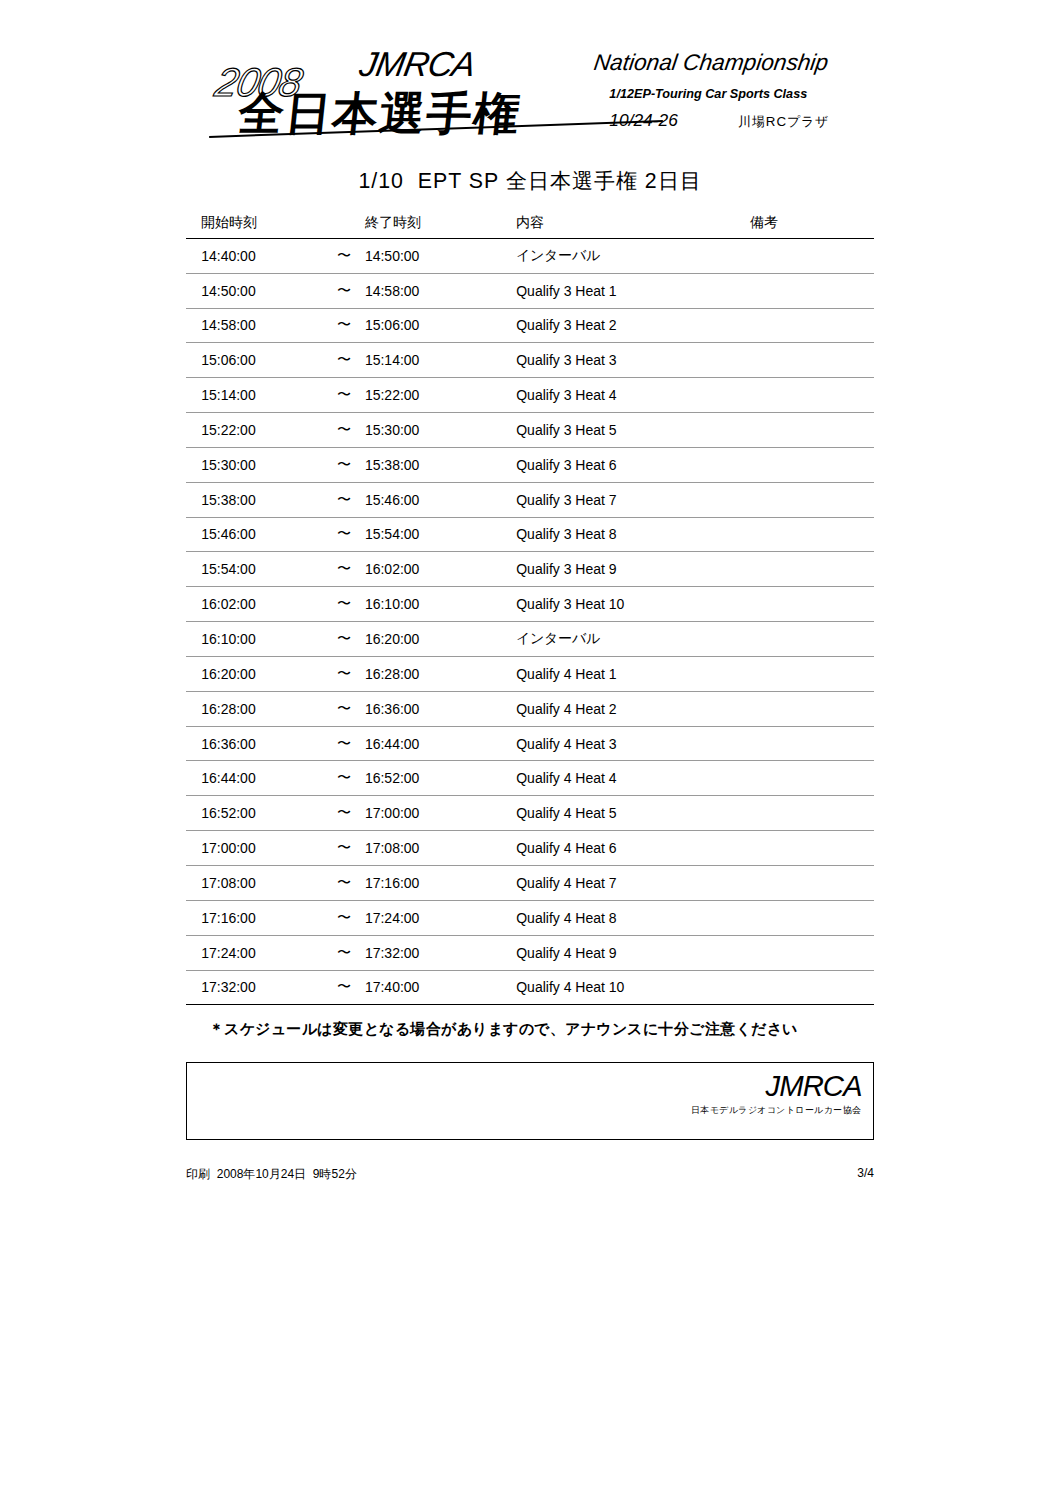2008
JMRCA
National Championship
全日本選手権
1/12EP-Touring Car Sports Class
10/24-26
川場RCプラザ
1/10 EPT SP 全日本選手権 2日目
| 開始時刻 | | 終了時刻 | 内容 | 備考 |
| --- | --- | --- | --- | --- |
| 14:40:00 | 〜 | 14:50:00 | インターバル | |
| 14:50:00 | 〜 | 14:58:00 | Qualify 3 Heat 1 | |
| 14:58:00 | 〜 | 15:06:00 | Qualify 3 Heat 2 | |
| 15:06:00 | 〜 | 15:14:00 | Qualify 3 Heat 3 | |
| 15:14:00 | 〜 | 15:22:00 | Qualify 3 Heat 4 | |
| 15:22:00 | 〜 | 15:30:00 | Qualify 3 Heat 5 | |
| 15:30:00 | 〜 | 15:38:00 | Qualify 3 Heat 6 | |
| 15:38:00 | 〜 | 15:46:00 | Qualify 3 Heat 7 | |
| 15:46:00 | 〜 | 15:54:00 | Qualify 3 Heat 8 | |
| 15:54:00 | 〜 | 16:02:00 | Qualify 3 Heat 9 | |
| 16:02:00 | 〜 | 16:10:00 | Qualify 3 Heat 10 | |
| 16:10:00 | 〜 | 16:20:00 | インターバル | |
| 16:20:00 | 〜 | 16:28:00 | Qualify 4 Heat 1 | |
| 16:28:00 | 〜 | 16:36:00 | Qualify 4 Heat 2 | |
| 16:36:00 | 〜 | 16:44:00 | Qualify 4 Heat 3 | |
| 16:44:00 | 〜 | 16:52:00 | Qualify 4 Heat 4 | |
| 16:52:00 | 〜 | 17:00:00 | Qualify 4 Heat 5 | |
| 17:00:00 | 〜 | 17:08:00 | Qualify 4 Heat 6 | |
| 17:08:00 | 〜 | 17:16:00 | Qualify 4 Heat 7 | |
| 17:16:00 | 〜 | 17:24:00 | Qualify 4 Heat 8 | |
| 17:24:00 | 〜 | 17:32:00 | Qualify 4 Heat 9 | |
| 17:32:00 | 〜 | 17:40:00 | Qualify 4 Heat 10 | |
＊スケジュールは変更となる場合がありますので、アナウンスに十分ご注意ください
JMRCA
日本モデルラジオコントロールカー協会
印刷 2008年10月24日 9時52分 3/4